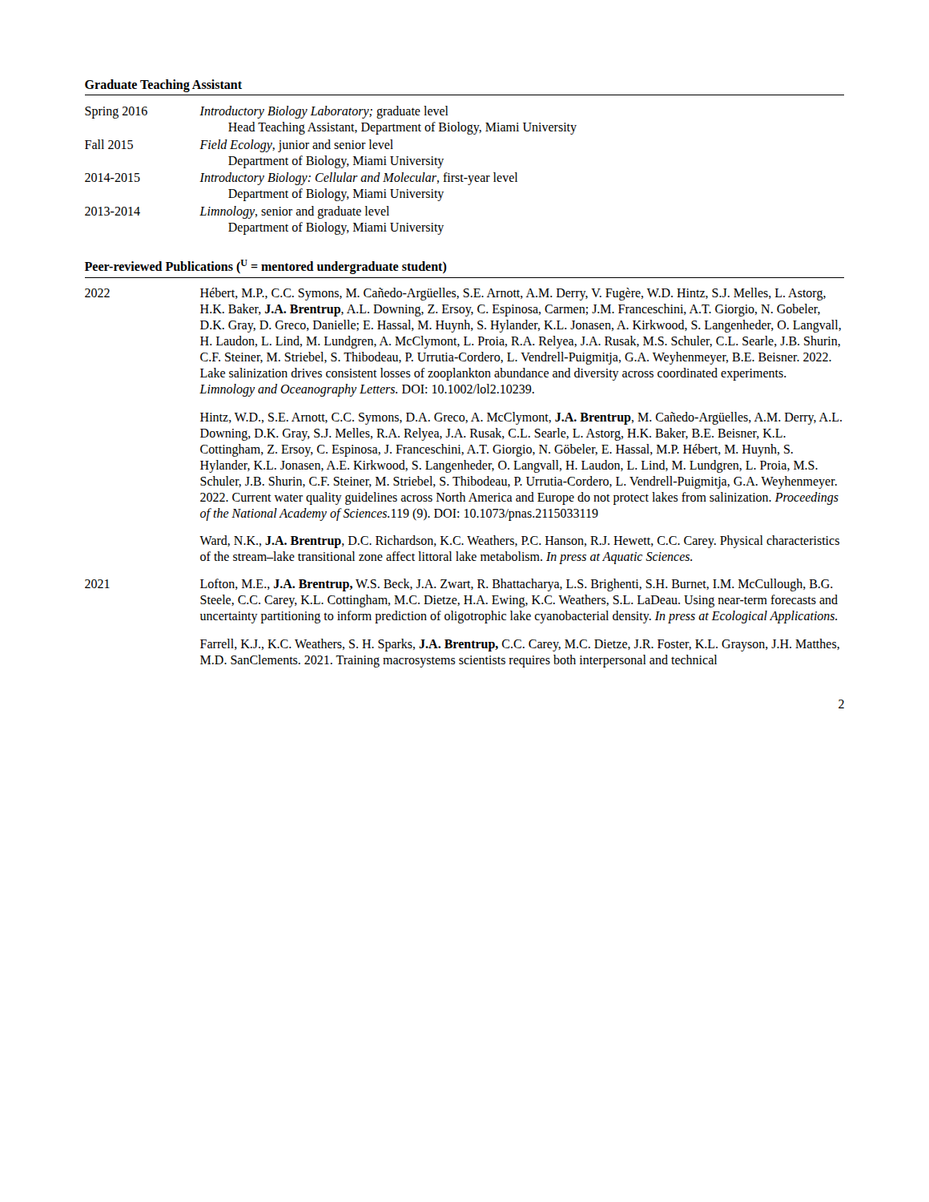Graduate Teaching Assistant
Spring 2016
Introductory Biology Laboratory; graduate level Head Teaching Assistant, Department of Biology, Miami University
Fall 2015
Field Ecology, junior and senior level Department of Biology, Miami University
2014-2015
Introductory Biology: Cellular and Molecular, first-year level Department of Biology, Miami University
2013-2014
Limnology, senior and graduate level Department of Biology, Miami University
Peer-reviewed Publications (U = mentored undergraduate student)
2022
Hébert, M.P., C.C. Symons, M. Cañedo-Argüelles, S.E. Arnott, A.M. Derry, V. Fugère, W.D. Hintz, S.J. Melles, L. Astorg, H.K. Baker, J.A. Brentrup, A.L. Downing, Z. Ersoy, C. Espinosa, Carmen; J.M. Franceschini, A.T. Giorgio, N. Gobeler, D.K. Gray, D. Greco, Danielle; E. Hassal, M. Huynh, S. Hylander, K.L. Jonasen, A. Kirkwood, S. Langenheder, O. Langvall, H. Laudon, L. Lind, M. Lundgren, A. McClymont, L. Proia, R.A. Relyea, J.A. Rusak, M.S. Schuler, C.L. Searle, J.B. Shurin, C.F. Steiner, M. Striebel, S. Thibodeau, P. Urrutia-Cordero, L. Vendrell-Puigmitja, G.A. Weyhenmeyer, B.E. Beisner. 2022. Lake salinization drives consistent losses of zooplankton abundance and diversity across coordinated experiments. Limnology and Oceanography Letters. DOI: 10.1002/lol2.10239.
Hintz, W.D., S.E. Arnott, C.C. Symons, D.A. Greco, A. McClymont, J.A. Brentrup, M. Cañedo-Argüelles, A.M. Derry, A.L. Downing, D.K. Gray, S.J. Melles, R.A. Relyea, J.A. Rusak, C.L. Searle, L. Astorg, H.K. Baker, B.E. Beisner, K.L. Cottingham, Z. Ersoy, C. Espinosa, J. Franceschini, A.T. Giorgio, N. Göbeler, E. Hassal, M.P. Hébert, M. Huynh, S. Hylander, K.L. Jonasen, A.E. Kirkwood, S. Langenheder, O. Langvall, H. Laudon, L. Lind, M. Lundgren, L. Proia, M.S. Schuler, J.B. Shurin, C.F. Steiner, M. Striebel, S. Thibodeau, P. Urrutia-Cordero, L. Vendrell-Puigmitja, G.A. Weyhenmeyer. 2022. Current water quality guidelines across North America and Europe do not protect lakes from salinization. Proceedings of the National Academy of Sciences. 119 (9). DOI: 10.1073/pnas.2115033119
Ward, N.K., J.A. Brentrup, D.C. Richardson, K.C. Weathers, P.C. Hanson, R.J. Hewett, C.C. Carey. Physical characteristics of the stream–lake transitional zone affect littoral lake metabolism. In press at Aquatic Sciences.
2021
Lofton, M.E., J.A. Brentrup, W.S. Beck, J.A. Zwart, R. Bhattacharya, L.S. Brighenti, S.H. Burnet, I.M. McCullough, B.G. Steele, C.C. Carey, K.L. Cottingham, M.C. Dietze, H.A. Ewing, K.C. Weathers, S.L. LaDeau. Using near-term forecasts and uncertainty partitioning to inform prediction of oligotrophic lake cyanobacterial density. In press at Ecological Applications.
Farrell, K.J., K.C. Weathers, S. H. Sparks, J.A. Brentrup, C.C. Carey, M.C. Dietze, J.R. Foster, K.L. Grayson, J.H. Matthes, M.D. SanClements. 2021. Training macrosystems scientists requires both interpersonal and technical
2